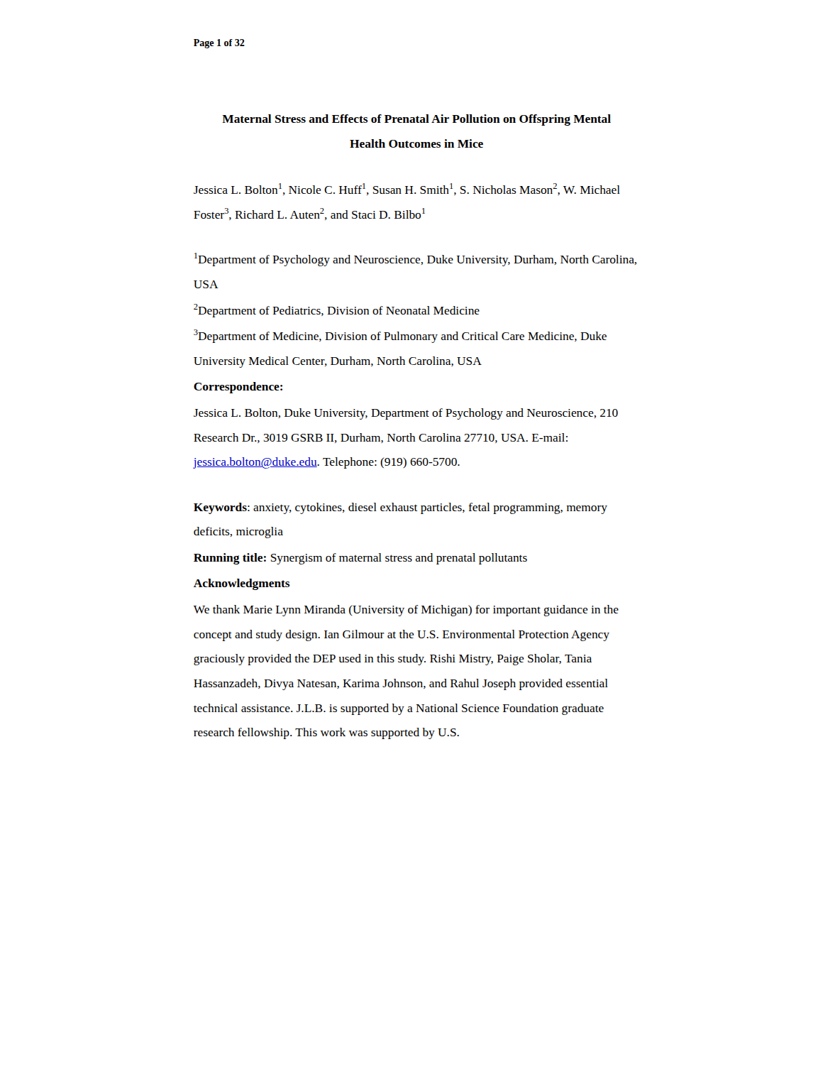Page 1 of 32
Maternal Stress and Effects of Prenatal Air Pollution on Offspring Mental Health Outcomes in Mice
Jessica L. Bolton1, Nicole C. Huff1, Susan H. Smith1, S. Nicholas Mason2, W. Michael Foster3, Richard L. Auten2, and Staci D. Bilbo1
1Department of Psychology and Neuroscience, Duke University, Durham, North Carolina, USA
2Department of Pediatrics, Division of Neonatal Medicine
3Department of Medicine, Division of Pulmonary and Critical Care Medicine, Duke University Medical Center, Durham, North Carolina, USA
Correspondence:
Jessica L. Bolton, Duke University, Department of Psychology and Neuroscience, 210 Research Dr., 3019 GSRB II, Durham, North Carolina 27710, USA. E-mail: jessica.bolton@duke.edu. Telephone: (919) 660-5700.
Keywords: anxiety, cytokines, diesel exhaust particles, fetal programming, memory deficits, microglia
Running title: Synergism of maternal stress and prenatal pollutants
Acknowledgments
We thank Marie Lynn Miranda (University of Michigan) for important guidance in the concept and study design. Ian Gilmour at the U.S. Environmental Protection Agency graciously provided the DEP used in this study. Rishi Mistry, Paige Sholar, Tania Hassanzadeh, Divya Natesan, Karima Johnson, and Rahul Joseph provided essential technical assistance. J.L.B. is supported by a National Science Foundation graduate research fellowship. This work was supported by U.S.